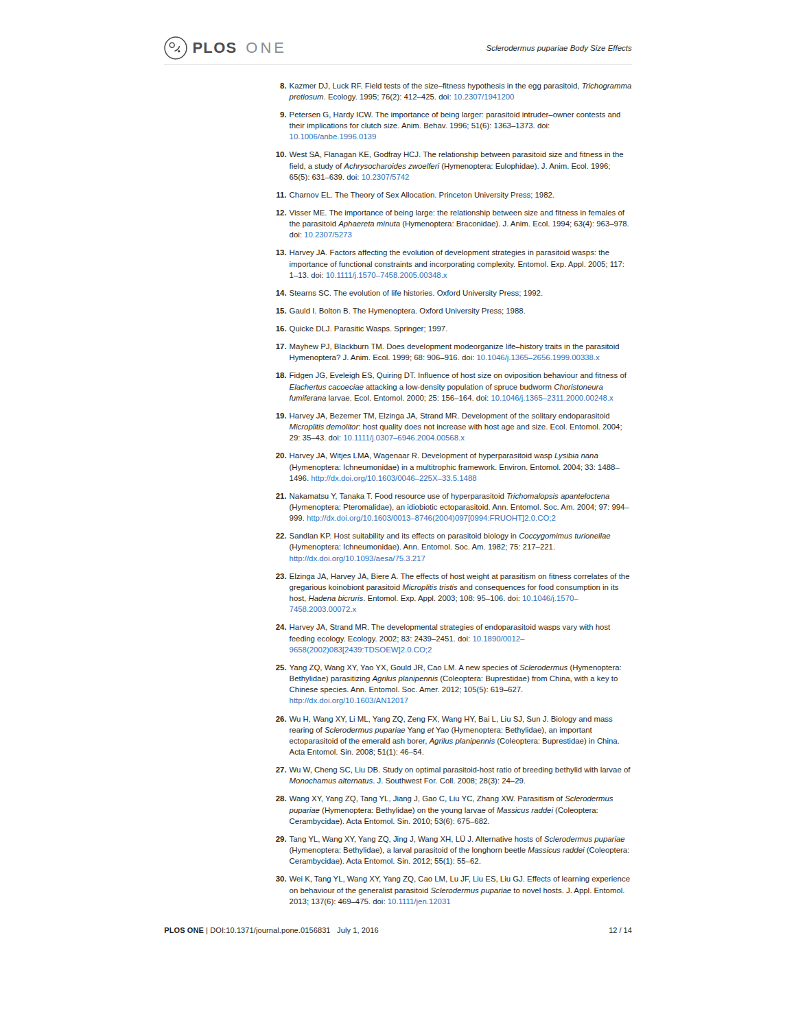PLOS ONE
Sclerodermus pupariae Body Size Effects
8. Kazmer DJ, Luck RF. Field tests of the size–fitness hypothesis in the egg parasitoid, Trichogramma pretiosum. Ecology. 1995; 76(2): 412–425. doi: 10.2307/1941200
9. Petersen G, Hardy ICW. The importance of being larger: parasitoid intruder–owner contests and their implications for clutch size. Anim. Behav. 1996; 51(6): 1363–1373. doi: 10.1006/anbe.1996.0139
10. West SA, Flanagan KE, Godfray HCJ. The relationship between parasitoid size and fitness in the field, a study of Achrysocharoides zwoelferi (Hymenoptera: Eulophidae). J. Anim. Ecol. 1996; 65(5): 631–639. doi: 10.2307/5742
11. Charnov EL. The Theory of Sex Allocation. Princeton University Press; 1982.
12. Visser ME. The importance of being large: the relationship between size and fitness in females of the parasitoid Aphaereta minuta (Hymenoptera: Braconidae). J. Anim. Ecol. 1994; 63(4): 963–978. doi: 10.2307/5273
13. Harvey JA. Factors affecting the evolution of development strategies in parasitoid wasps: the importance of functional constraints and incorporating complexity. Entomol. Exp. Appl. 2005; 117: 1–13. doi: 10.1111/j.1570–7458.2005.00348.x
14. Stearns SC. The evolution of life histories. Oxford University Press; 1992.
15. Gauld I. Bolton B. The Hymenoptera. Oxford University Press; 1988.
16. Quicke DLJ. Parasitic Wasps. Springer; 1997.
17. Mayhew PJ, Blackburn TM. Does development modeorganize life–history traits in the parasitoid Hymenoptera? J. Anim. Ecol. 1999; 68: 906–916. doi: 10.1046/j.1365–2656.1999.00338.x
18. Fidgen JG, Eveleigh ES, Quiring DT. Influence of host size on oviposition behaviour and fitness of Elachertus cacoeciae attacking a low-density population of spruce budworm Choristoneura fumiferana larvae. Ecol. Entomol. 2000; 25: 156–164. doi: 10.1046/j.1365–2311.2000.00248.x
19. Harvey JA, Bezemer TM, Elzinga JA, Strand MR. Development of the solitary endoparasitoid Microplitis demolitor: host quality does not increase with host age and size. Ecol. Entomol. 2004; 29: 35–43. doi: 10.1111/j.0307–6946.2004.00568.x
20. Harvey JA, Witjes LMA, Wagenaar R. Development of hyperparasitoid wasp Lysibia nana (Hymenoptera: Ichneumonidae) in a multitrophic framework. Environ. Entomol. 2004; 33: 1488–1496. http://dx.doi.org/10.1603/0046–225X–33.5.1488
21. Nakamatsu Y, Tanaka T. Food resource use of hyperparasitoid Trichomalopsis apanteloctena (Hymenoptera: Pteromalidae), an idiobiotic ectoparasitoid. Ann. Entomol. Soc. Am. 2004; 97: 994–999. http://dx.doi.org/10.1603/0013–8746(2004)097[0994:FRUOHT]2.0.CO;2
22. Sandlan KP. Host suitability and its effects on parasitoid biology in Coccygomimus turionellae (Hymenoptera: Ichneumonidae). Ann. Entomol. Soc. Am. 1982; 75: 217–221. http://dx.doi.org/10.1093/aesa/75.3.217
23. Elzinga JA, Harvey JA, Biere A. The effects of host weight at parasitism on fitness correlates of the gregarious koinobiont parasitoid Microplitis tristis and consequences for food consumption in its host, Hadena bicruris. Entomol. Exp. Appl. 2003; 108: 95–106. doi: 10.1046/j.1570–7458.2003.00072.x
24. Harvey JA, Strand MR. The developmental strategies of endoparasitoid wasps vary with host feeding ecology. Ecology. 2002; 83: 2439–2451. doi: 10.1890/0012–9658(2002)083[2439:TDSOEW]2.0.CO;2
25. Yang ZQ, Wang XY, Yao YX, Gould JR, Cao LM. A new species of Sclerodermus (Hymenoptera: Bethylidae) parasitizing Agrilus planipennis (Coleoptera: Buprestidae) from China, with a key to Chinese species. Ann. Entomol. Soc. Amer. 2012; 105(5): 619–627. http://dx.doi.org/10.1603/AN12017
26. Wu H, Wang XY, Li ML, Yang ZQ, Zeng FX, Wang HY, Bai L, Liu SJ, Sun J. Biology and mass rearing of Sclerodermus pupariae Yang et Yao (Hymenoptera: Bethylidae), an important ectoparasitoid of the emerald ash borer, Agrilus planipennis (Coleoptera: Buprestidae) in China. Acta Entomol. Sin. 2008; 51(1): 46–54.
27. Wu W, Cheng SC, Liu DB. Study on optimal parasitoid-host ratio of breeding bethylid with larvae of Monochamus alternatus. J. Southwest For. Coll. 2008; 28(3): 24–29.
28. Wang XY, Yang ZQ, Tang YL, Jiang J, Gao C, Liu YC, Zhang XW. Parasitism of Sclerodermus pupariae (Hymenoptera: Bethylidae) on the young larvae of Massicus raddei (Coleoptera: Cerambycidae). Acta Entomol. Sin. 2010; 53(6): 675–682.
29. Tang YL, Wang XY, Yang ZQ, Jing J, Wang XH, LÜ J. Alternative hosts of Sclerodermus pupariae (Hymenoptera: Bethylidae), a larval parasitoid of the longhorn beetle Massicus raddei (Coleoptera: Cerambycidae). Acta Entomol. Sin. 2012; 55(1): 55–62.
30. Wei K, Tang YL, Wang XY, Yang ZQ, Cao LM, Lu JF, Liu ES, Liu GJ. Effects of learning experience on behaviour of the generalist parasitoid Sclerodermus pupariae to novel hosts. J. Appl. Entomol. 2013; 137(6): 469–475. doi: 10.1111/jen.12031
PLOS ONE | DOI:10.1371/journal.pone.0156831 July 1, 2016
12 / 14